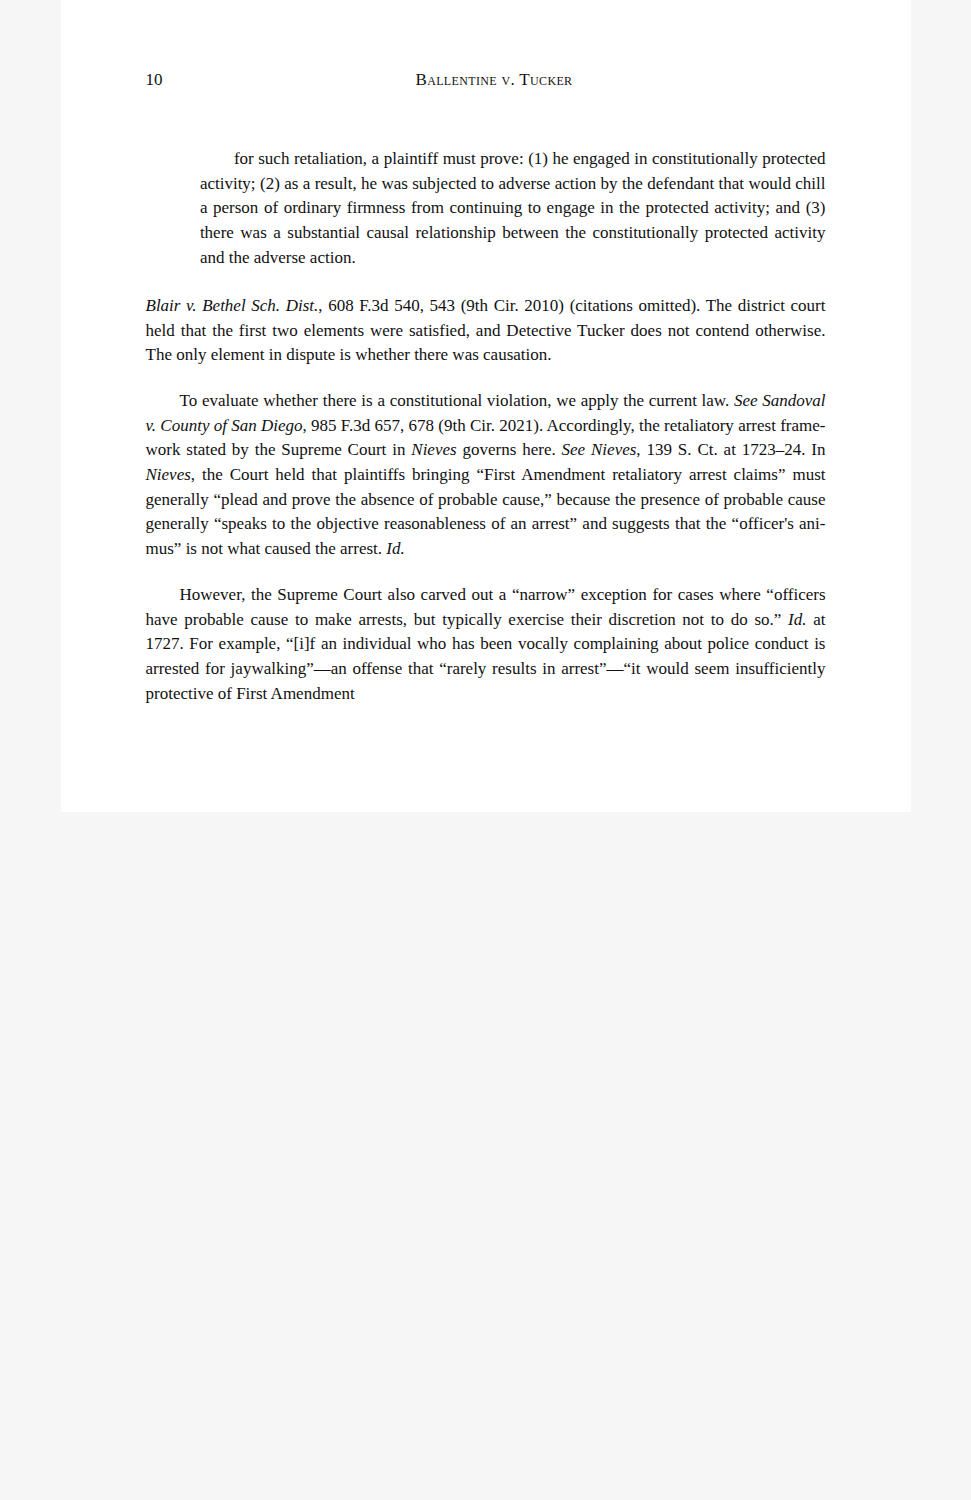10 Ballentine v. Tucker
for such retaliation, a plaintiff must prove: (1) he engaged in constitutionally protected activity; (2) as a result, he was subjected to adverse action by the defendant that would chill a person of ordinary firmness from continuing to engage in the protected activity; and (3) there was a substantial causal relationship between the constitutionally protected activity and the adverse action.
Blair v. Bethel Sch. Dist., 608 F.3d 540, 543 (9th Cir. 2010) (citations omitted). The district court held that the first two elements were satisfied, and Detective Tucker does not contend otherwise. The only element in dispute is whether there was causation.
To evaluate whether there is a constitutional violation, we apply the current law. See Sandoval v. County of San Diego, 985 F.3d 657, 678 (9th Cir. 2021). Accordingly, the retaliatory arrest framework stated by the Supreme Court in Nieves governs here. See Nieves, 139 S. Ct. at 1723–24. In Nieves, the Court held that plaintiffs bringing “First Amendment retaliatory arrest claims” must generally “plead and prove the absence of probable cause,” because the presence of probable cause generally “speaks to the objective reasonableness of an arrest” and suggests that the “officer's animus” is not what caused the arrest. Id.
However, the Supreme Court also carved out a “narrow” exception for cases where “officers have probable cause to make arrests, but typically exercise their discretion not to do so.” Id. at 1727. For example, “[i]f an individual who has been vocally complaining about police conduct is arrested for jaywalking”—an offense that “rarely results in arrest”—“it would seem insufficiently protective of First Amendment